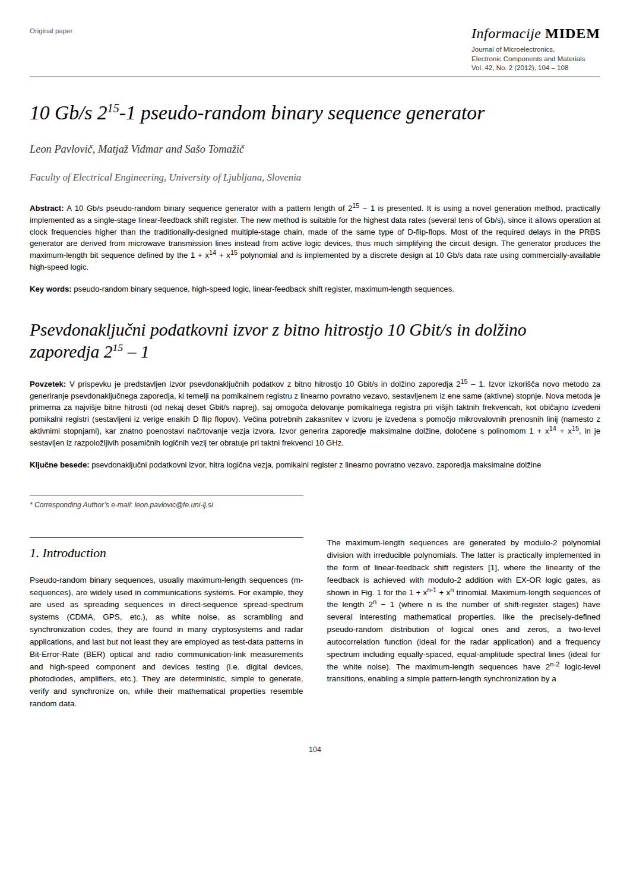Original paper
Informacije MIDEM
Journal of Microelectronics,
Electronic Components and Materials
Vol. 42, No. 2 (2012), 104 – 108
10 Gb/s 215-1 pseudo-random binary sequence generator
Leon Pavlovič, Matjaž Vidmar and Sašo Tomažič
Faculty of Electrical Engineering, University of Ljubljana, Slovenia
Abstract: A 10 Gb/s pseudo-random binary sequence generator with a pattern length of 215 − 1 is presented. It is using a novel generation method, practically implemented as a single-stage linear-feedback shift register. The new method is suitable for the highest data rates (several tens of Gb/s), since it allows operation at clock frequencies higher than the traditionally-designed multiple-stage chain, made of the same type of D-flip-flops. Most of the required delays in the PRBS generator are derived from microwave transmission lines instead from active logic devices, thus much simplifying the circuit design. The generator produces the maximum-length bit sequence defined by the 1 + x14 + x15 polynomial and is implemented by a discrete design at 10 Gb/s data rate using commercially-available high-speed logic.
Key words: pseudo-random binary sequence, high-speed logic, linear-feedback shift register, maximum-length sequences.
Psevdonaključni podatkovni izvor z bitno hitrostjo 10 Gbit/s in dolžino zaporedja 215 – 1
Povzetek: V prispevku je predstavljen izvor psevdonaključnih podatkov z bitno hitrostjo 10 Gbit/s in dolžino zaporedja 215 – 1. Izvor izkorišča novo metodo za generiranje psevdonaključnega zaporedja, ki temelji na pomikalnem registru z linearno povratno vezavo, sestavljenem iz ene same (aktivne) stopnje. Nova metoda je primerna za najvišje bitne hitrosti (od nekaj deset Gbit/s naprej), saj omogoča delovanje pomikalnega registra pri višjih taktnih frekvencah, kot običajno izvedeni pomikalni registri (sestavljeni iz verige enakih D flip flopov). Večina potrebnih zakasnitev v izvoru je izvedena s pomočjo mikrovalovnih prenosnih linij (namesto z aktivnimi stopnjami), kar znatno poenostavi načrtovanje vezja izvora. Izvor generira zaporedje maksimalne dolžine, določene s polinomom 1 + x14 + x15, in je sestavljen iz razpoložljivih posamičnih logičnih vezij ter obratuje pri taktni frekvenci 10 GHz.
Ključne besede: psevdonaključni podatkovni izvor, hitra logična vezja, pomikalni register z linearno povratno vezavo, zaporedja maksimalne dolžine
* Corresponding Author’s e-mail: leon.pavlovic@fe.uni-lj.si
1. Introduction
Pseudo-random binary sequences, usually maximum-length sequences (m-sequences), are widely used in communications systems. For example, they are used as spreading sequences in direct-sequence spread-spectrum systems (CDMA, GPS, etc.), as white noise, as scrambling and synchronization codes, they are found in many cryptosystems and radar applications, and last but not least they are employed as test-data patterns in Bit-Error-Rate (BER) optical and radio communication-link measurements and high-speed component and devices testing (i.e. digital devices, photodiodes, amplifiers, etc.). They are deterministic, simple to generate, verify and synchronize on, while their mathematical properties resemble random data.
The maximum-length sequences are generated by modulo-2 polynomial division with irreducible polynomials. The latter is practically implemented in the form of linear-feedback shift registers [1], where the linearity of the feedback is achieved with modulo-2 addition with EX-OR logic gates, as shown in Fig. 1 for the 1 + xn-1 + xn trinomial. Maximum-length sequences of the length 2n − 1 (where n is the number of shift-register stages) have several interesting mathematical properties, like the precisely-defined pseudo-random distribution of logical ones and zeros, a two-level autocorrelation function (ideal for the radar application) and a frequency spectrum including equally-spaced, equal-amplitude spectral lines (ideal for the white noise). The maximum-length sequences have 2n-2 logic-level transitions, enabling a simple pattern-length synchronization by a
104